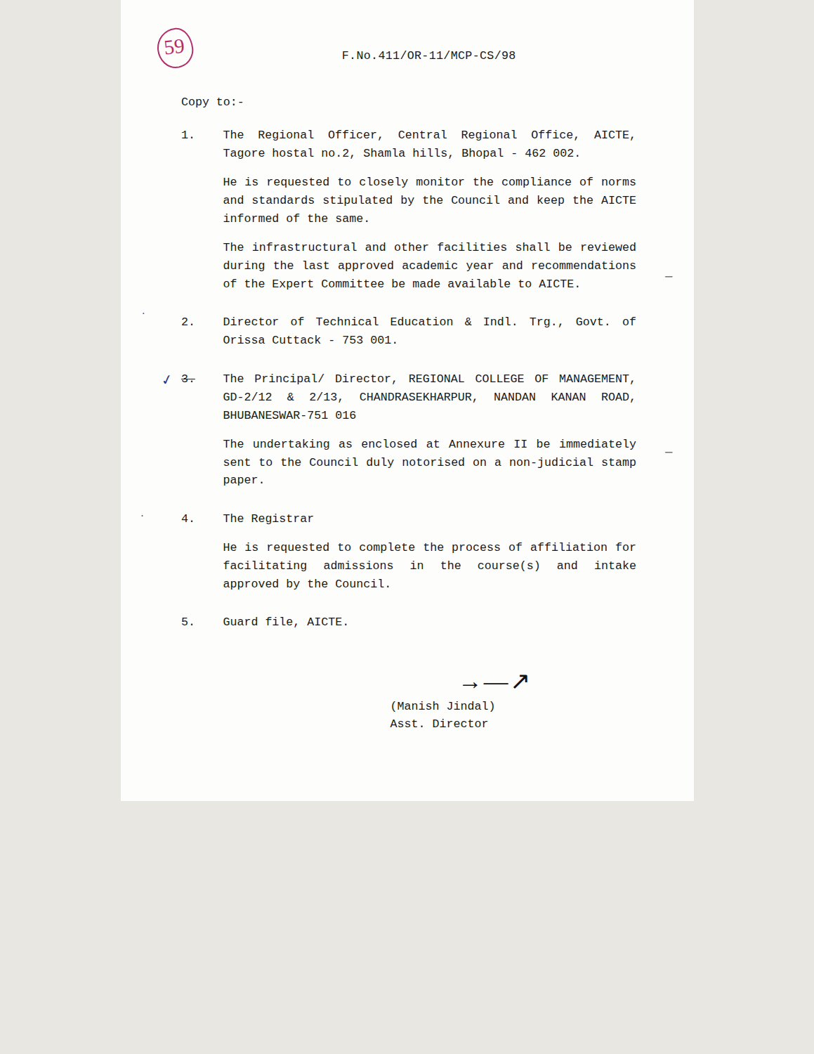59
F.No.411/OR-11/MCP-CS/98
Copy to:-
1.
The Regional Officer, Central Regional Office, AICTE, Tagore hostal no.2, Shamla hills, Bhopal - 462 002.
He is requested to closely monitor the compliance of norms and standards stipulated by the Council and keep the AICTE informed of the same.
The infrastructural and other facilities shall be reviewed during the last approved academic year and recommendations of the Expert Committee be made available to AICTE.
2.
Director of Technical Education & Indl. Trg., Govt. of Orissa Cuttack - 753 001.
3. ✓
The Principal/ Director, REGIONAL COLLEGE OF MANAGEMENT, GD-2/12 & 2/13, CHANDRASEKHARPUR, NANDAN KANAN ROAD, BHUBANESWAR-751 016
The undertaking as enclosed at Annexure II be immediately sent to the Council duly notorised on a non-judicial stamp paper.
4.
The Registrar
He is requested to complete the process of affiliation for facilitating admissions in the course(s) and intake approved by the Council.
5.
Guard file, AICTE.
→—↗
(Manish Jindal)
Asst. Director
· · − −